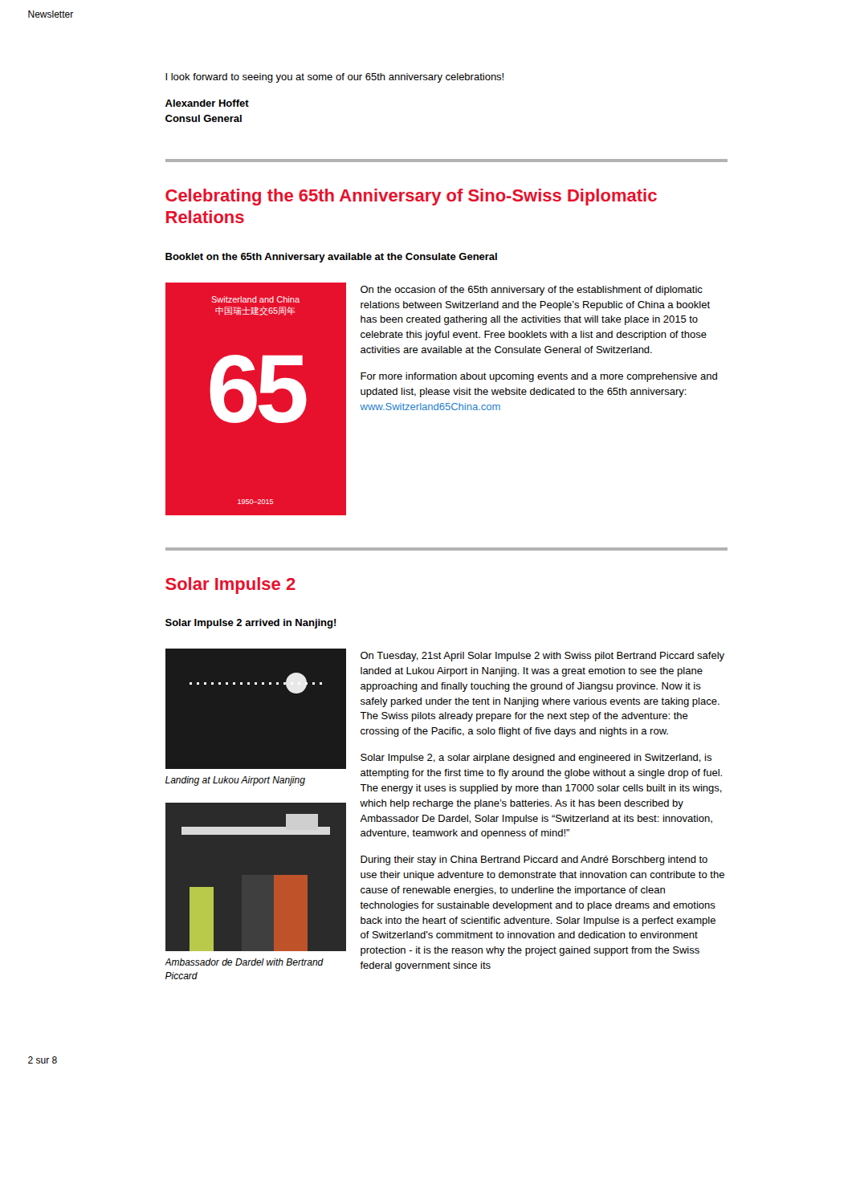Newsletter
I look forward to seeing you at some of our 65th anniversary celebrations!
Alexander Hoffet
Consul General
Celebrating the 65th Anniversary of Sino-Swiss Diplomatic Relations
Booklet on the 65th Anniversary available at the Consulate General
Switzerland and China
中国瑞士建交65周年
65
1950–2015
On the occasion of the 65th anniversary of the establishment of diplomatic relations between Switzerland and the People’s Republic of China a booklet has been created gathering all the activities that will take place in 2015 to celebrate this joyful event. Free booklets with a list and description of those activities are available at the Consulate General of Switzerland.
For more information about upcoming events and a more comprehensive and updated list, please visit the website dedicated to the 65th anniversary:
www.Switzerland65China.com
Solar Impulse 2
Solar Impulse 2 arrived in Nanjing!
Landing at Lukou Airport Nanjing
Ambassador de Dardel with Bertrand Piccard
On Tuesday, 21st April Solar Impulse 2 with Swiss pilot Bertrand Piccard safely landed at Lukou Airport in Nanjing. It was a great emotion to see the plane approaching and finally touching the ground of Jiangsu province. Now it is safely parked under the tent in Nanjing where various events are taking place. The Swiss pilots already prepare for the next step of the adventure: the crossing of the Pacific, a solo flight of five days and nights in a row.
Solar Impulse 2, a solar airplane designed and engineered in Switzerland, is attempting for the first time to fly around the globe without a single drop of fuel. The energy it uses is supplied by more than 17000 solar cells built in its wings, which help recharge the plane’s batteries. As it has been described by Ambassador De Dardel, Solar Impulse is “Switzerland at its best: innovation, adventure, teamwork and openness of mind!”
During their stay in China Bertrand Piccard and André Borschberg intend to use their unique adventure to demonstrate that innovation can contribute to the cause of renewable energies, to underline the importance of clean technologies for sustainable development and to place dreams and emotions back into the heart of scientific adventure. Solar Impulse is a perfect example of Switzerland's commitment to innovation and dedication to environment protection - it is the reason why the project gained support from the Swiss federal government since its
2 sur 8